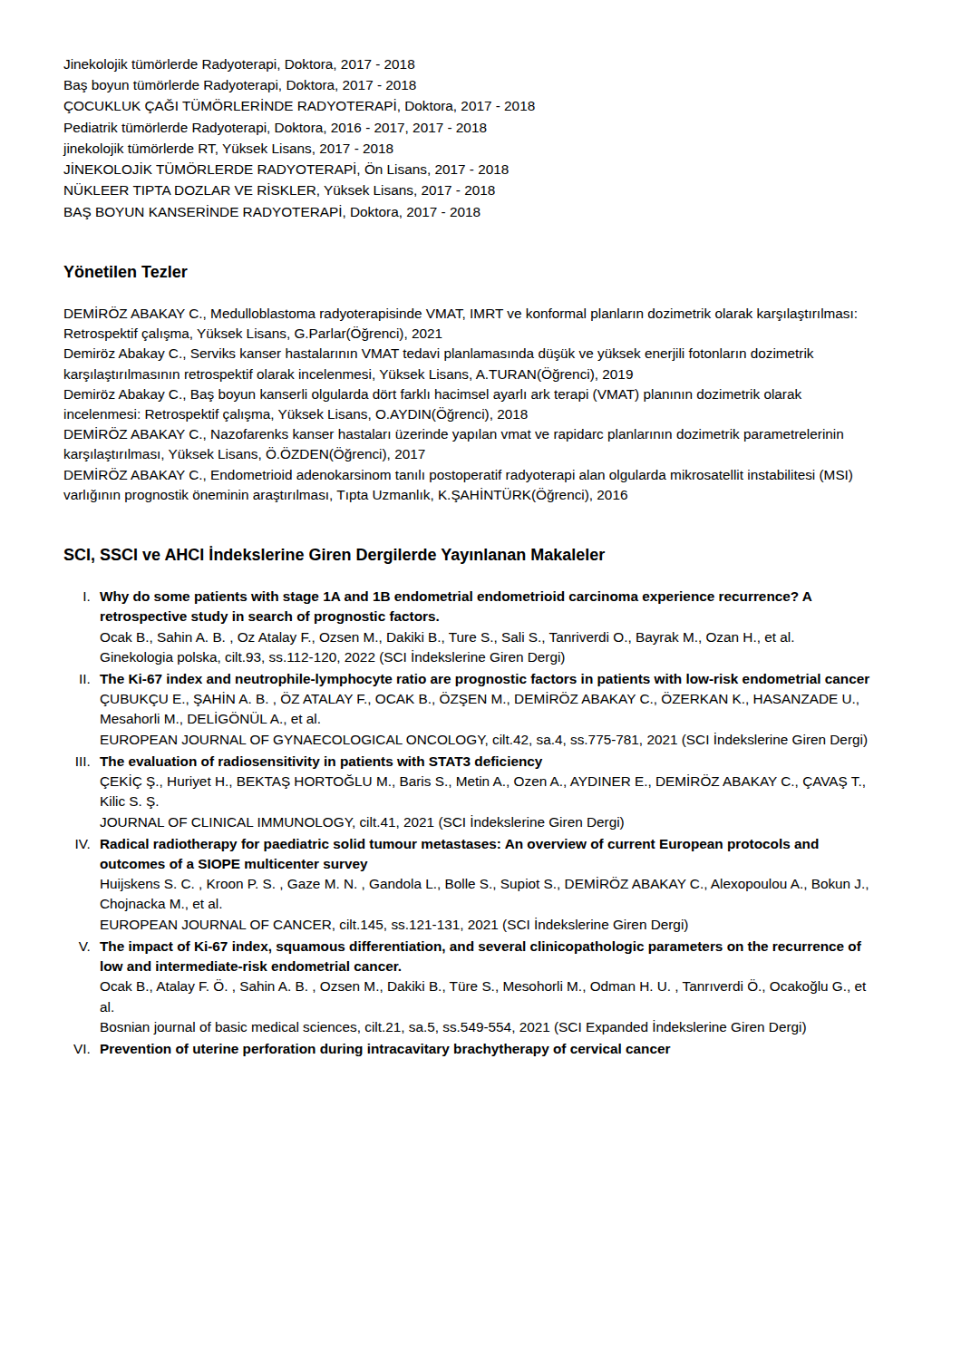Jinekolojik tümörlerde Radyoterapi, Doktora, 2017 - 2018
Baş boyun tümörlerde Radyoterapi, Doktora, 2017 - 2018
ÇOCUKLUK ÇAĞI TÜMÖRLERİNDE RADYOTERAPİ, Doktora, 2017 - 2018
Pediatrik tümörlerde Radyoterapi, Doktora, 2016 - 2017, 2017 - 2018
jinekolojik tümörlerde RT, Yüksek Lisans, 2017 - 2018
JİNEKOLOJİK TÜMÖRLERDE RADYOTERAPİ, Ön Lisans, 2017 - 2018
NÜKLEER TIPTA DOZLAR VE RİSKLER, Yüksek Lisans, 2017 - 2018
BAŞ BOYUN KANSERİNDE RADYOTERAPİ, Doktora, 2017 - 2018
Yönetilen Tezler
DEMİRÖZ ABAKAY C., Medulloblastoma radyoterapisinde VMAT, IMRT ve konformal planların dozimetrik olarak karşılaştırılması: Retrospektif çalışma, Yüksek Lisans, G.Parlar(Öğrenci), 2021
Demiröz Abakay C., Serviks kanser hastalarının VMAT tedavi planlamasında düşük ve yüksek enerjili fotonların dozimetrik karşılaştırılmasının retrospektif olarak incelenmesi, Yüksek Lisans, A.TURAN(Öğrenci), 2019
Demiröz Abakay C., Baş boyun kanserli olgularda dört farklı hacimsel ayarlı ark terapi (VMAT) planının dozimetrik olarak incelenmesi: Retrospektif çalışma, Yüksek Lisans, O.AYDIN(Öğrenci), 2018
DEMİRÖZ ABAKAY C., Nazofarenks kanser hastaları üzerinde yapılan vmat ve rapidarc planlarının dozimetrik parametrelerinin karşılaştırılması, Yüksek Lisans, Ö.ÖZDEN(Öğrenci), 2017
DEMİRÖZ ABAKAY C., Endometrioid adenokarsinom tanılı postoperatif radyoterapi alan olgularda mikrosatellit instabilitesi (MSI) varlığının prognostik öneminin araştırılması, Tıpta Uzmanlık, K.ŞAHİNTÜRK(Öğrenci), 2016
SCI, SSCI ve AHCI İndekslerine Giren Dergilerde Yayınlanan Makaleler
Why do some patients with stage 1A and 1B endometrial endometrioid carcinoma experience recurrence? A retrospective study in search of prognostic factors.
Ocak B., Sahin A. B. , Oz Atalay F., Ozsen M., Dakiki B., Ture S., Sali S., Tanriverdi O., Bayrak M., Ozan H., et al.
Ginekologia polska, cilt.93, ss.112-120, 2022 (SCI İndekslerine Giren Dergi)
The Ki-67 index and neutrophile-lymphocyte ratio are prognostic factors in patients with low-risk endometrial cancer
ÇUBUKÇU E., ŞAHİN A. B. , ÖZ ATALAY F., OCAK B., ÖZŞEN M., DEMİRÖZ ABAKAY C., ÖZERKAN K., HASANZADE U., Mesahorli M., DELİGÖNÜL A., et al.
EUROPEAN JOURNAL OF GYNAECOLOGICAL ONCOLOGY, cilt.42, sa.4, ss.775-781, 2021 (SCI İndekslerine Giren Dergi)
The evaluation of radiosensitivity in patients with STAT3 deficiency
ÇEKİÇ Ş., Huriyet H., BEKTAŞ HORTOĞLU M., Baris S., Metin A., Ozen A., AYDINER E., DEMİRÖZ ABAKAY C., ÇAVAŞ T., Kilic S. Ş.
JOURNAL OF CLINICAL IMMUNOLOGY, cilt.41, 2021 (SCI İndekslerine Giren Dergi)
Radical radiotherapy for paediatric solid tumour metastases: An overview of current European protocols and outcomes of a SIOPE multicenter survey
Huijskens S. C. , Kroon P. S. , Gaze M. N. , Gandola L., Bolle S., Supiot S., DEMİRÖZ ABAKAY C., Alexopoulou A., Bokun J., Chojnacka M., et al.
EUROPEAN JOURNAL OF CANCER, cilt.145, ss.121-131, 2021 (SCI İndekslerine Giren Dergi)
The impact of Ki-67 index, squamous differentiation, and several clinicopathologic parameters on the recurrence of low and intermediate-risk endometrial cancer.
Ocak B., Atalay F. Ö. , Sahin A. B. , Ozsen M., Dakiki B., Türe S., Mesohorli M., Odman H. U. , Tanrıverdi Ö., Ocakoğlu G., et al.
Bosnian journal of basic medical sciences, cilt.21, sa.5, ss.549-554, 2021 (SCI Expanded İndekslerine Giren Dergi)
Prevention of uterine perforation during intracavitary brachytherapy of cervical cancer